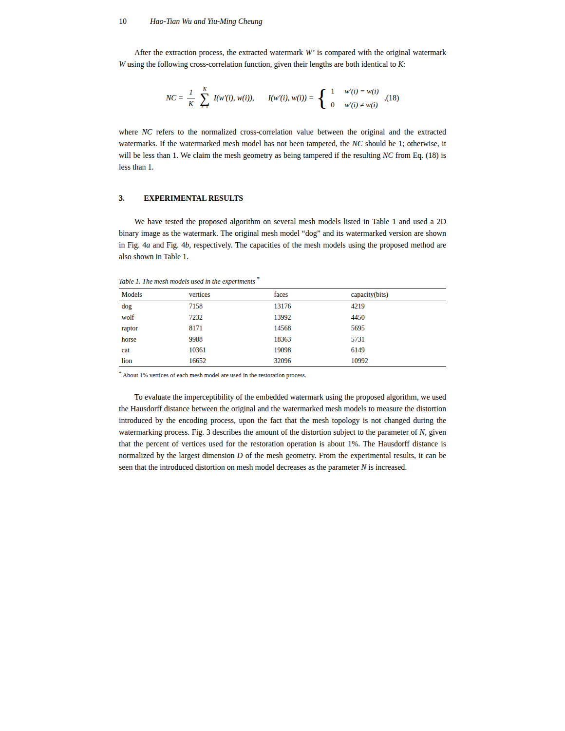10 Hao-Tian Wu and Yiu-Ming Cheung
After the extraction process, the extracted watermark W’ is compared with the original watermark W using the following cross-correlation function, given their lengths are both identical to K:
NC = 1 K K ∑ i=1 I(w'(i), w(i)), I(w'(i), w(i)) = { 1 w'(i) = w(i) 0 w'(i) ≠ w(i) ,(18)
where NC refers to the normalized cross-correlation value between the original and the extracted watermarks. If the watermarked mesh model has not been tampered, the NC should be 1; otherwise, it will be less than 1. We claim the mesh geometry as being tampered if the resulting NC from Eq. (18) is less than 1.
3. EXPERIMENTAL RESULTS
We have tested the proposed algorithm on several mesh models listed in Table 1 and used a 2D binary image as the watermark. The original mesh model “dog” and its watermarked version are shown in Fig. 4a and Fig. 4b, respectively. The capacities of the mesh models using the proposed method are also shown in Table 1.
Table 1. The mesh models used in the experiments *
| Models | vertices | faces | capacity(bits) |
| --- | --- | --- | --- |
| dog | 7158 | 13176 | 4219 |
| wolf | 7232 | 13992 | 4450 |
| raptor | 8171 | 14568 | 5695 |
| horse | 9988 | 18363 | 5731 |
| cat | 10361 | 19098 | 6149 |
| lion | 16652 | 32096 | 10992 |
* About 1% vertices of each mesh model are used in the restoration process.
To evaluate the imperceptibility of the embedded watermark using the proposed algorithm, we used the Hausdorff distance between the original and the watermarked mesh models to measure the distortion introduced by the encoding process, upon the fact that the mesh topology is not changed during the watermarking process. Fig. 3 describes the amount of the distortion subject to the parameter of N, given that the percent of vertices used for the restoration operation is about 1%. The Hausdorff distance is normalized by the largest dimension D of the mesh geometry. From the experimental results, it can be seen that the introduced distortion on mesh model decreases as the parameter N is increased.